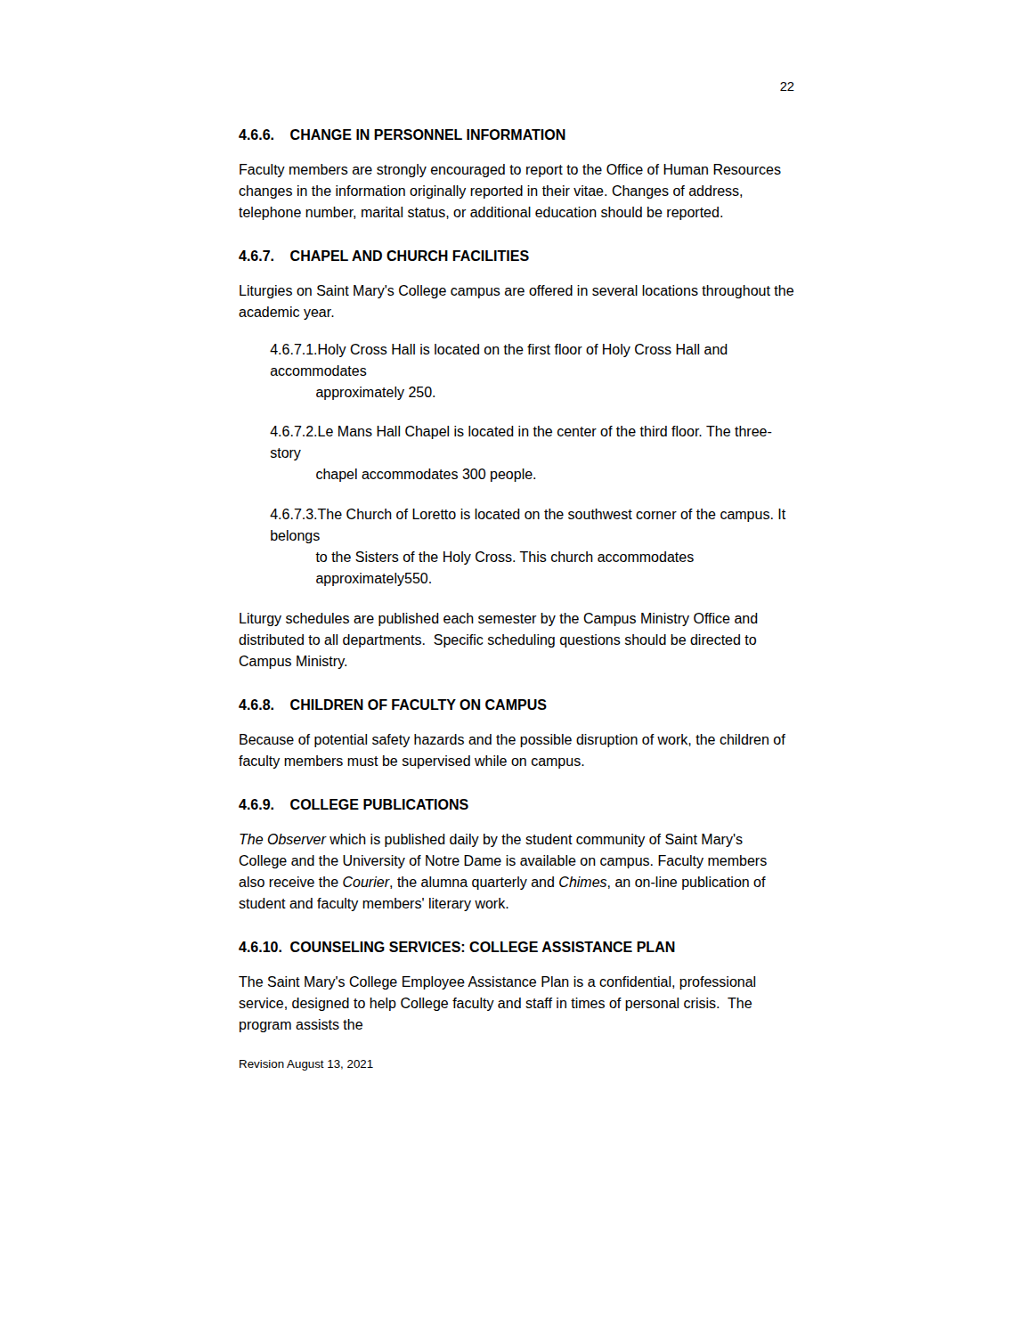22
4.6.6. CHANGE IN PERSONNEL INFORMATION
Faculty members are strongly encouraged to report to the Office of Human Resources changes in the information originally reported in their vitae. Changes of address, telephone number, marital status, or additional education should be reported.
4.6.7. CHAPEL AND CHURCH FACILITIES
Liturgies on Saint Mary's College campus are offered in several locations throughout the academic year.
4.6.7.1.Holy Cross Hall is located on the first floor of Holy Cross Hall and accommodates
approximately 250.
4.6.7.2.Le Mans Hall Chapel is located in the center of the third floor. The three-story
chapel accommodates 300 people.
4.6.7.3.The Church of Loretto is located on the southwest corner of the campus. It belongs
to the Sisters of the Holy Cross. This church accommodates approximately550.
Liturgy schedules are published each semester by the Campus Ministry Office and distributed to all departments. Specific scheduling questions should be directed to Campus Ministry.
4.6.8. CHILDREN OF FACULTY ON CAMPUS
Because of potential safety hazards and the possible disruption of work, the children of faculty members must be supervised while on campus.
4.6.9. COLLEGE PUBLICATIONS
The Observer which is published daily by the student community of Saint Mary's College and the University of Notre Dame is available on campus. Faculty members also receive the Courier, the alumna quarterly and Chimes, an on-line publication of student and faculty members' literary work.
4.6.10. COUNSELING SERVICES: COLLEGE ASSISTANCE PLAN
The Saint Mary's College Employee Assistance Plan is a confidential, professional service, designed to help College faculty and staff in times of personal crisis. The program assists the
Revision August 13, 2021